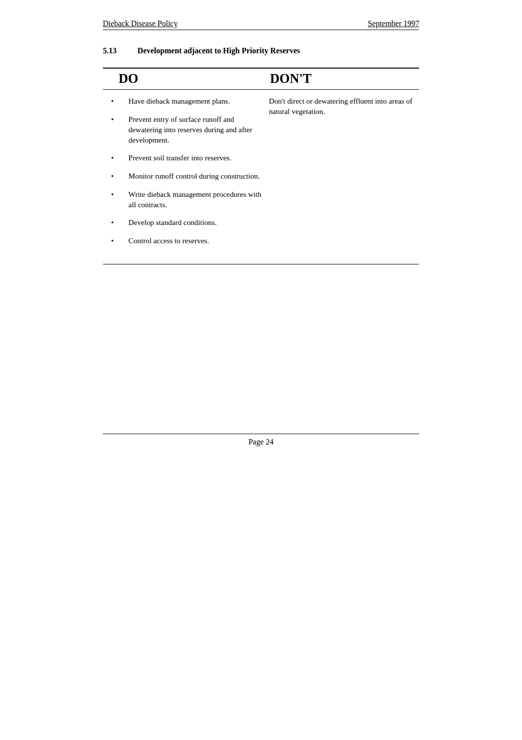Dieback Disease Policy September 1997
5.13 Development adjacent to High Priority Reserves
| DO | DON'T |
| --- | --- |
| Have dieback management plans. Prevent entry of surface runoff and dewatering into reserves during and after development. Prevent soil transfer into reserves. Monitor runoff control during construction. Write dieback management procedures with all contracts. Develop standard conditions. Control access to reserves. | Don't direct or dewatering effluent into areas of natural vegetation. |
Page 24